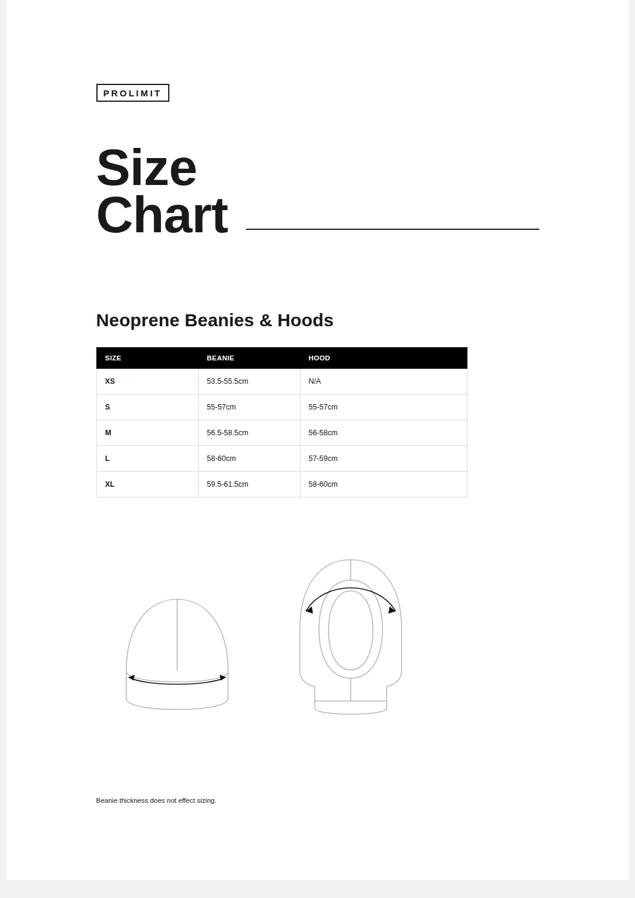PROLIMIT
Size Chart
Neoprene Beanies & Hoods
| SIZE | BEANIE | HOOD |
| --- | --- | --- |
| XS | 53.5-55.5cm | N/A |
| S | 55-57cm | 55-57cm |
| M | 56.5-58.5cm | 56-58cm |
| L | 58-60cm | 57-59cm |
| XL | 59.5-61.5cm | 58-60cm |
Beanie thickness does not effect sizing.